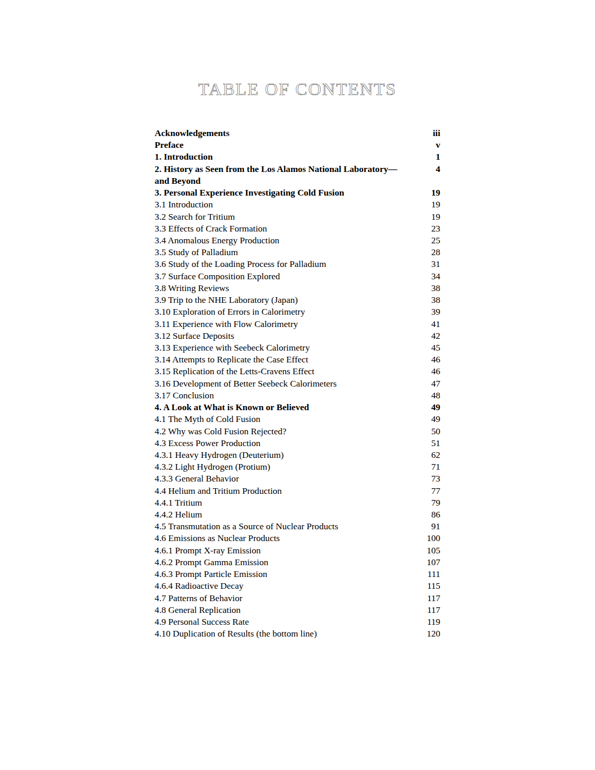TABLE OF CONTENTS
| Acknowledgements | iii |
| Preface | v |
| 1. Introduction | 1 |
| 2. History as Seen from the Los Alamos National Laboratory—and Beyond | 4 |
| 3. Personal Experience Investigating Cold Fusion | 19 |
| 3.1 Introduction | 19 |
| 3.2 Search for Tritium | 19 |
| 3.3 Effects of Crack Formation | 23 |
| 3.4 Anomalous Energy Production | 25 |
| 3.5 Study of Palladium | 28 |
| 3.6 Study of the Loading Process for Palladium | 31 |
| 3.7 Surface Composition Explored | 34 |
| 3.8 Writing Reviews | 38 |
| 3.9 Trip to the NHE Laboratory (Japan) | 38 |
| 3.10 Exploration of Errors in Calorimetry | 39 |
| 3.11 Experience with Flow Calorimetry | 41 |
| 3.12 Surface Deposits | 42 |
| 3.13 Experience with Seebeck Calorimetry | 45 |
| 3.14 Attempts to Replicate the Case Effect | 46 |
| 3.15 Replication of the Letts-Cravens Effect | 46 |
| 3.16 Development of Better Seebeck Calorimeters | 47 |
| 3.17 Conclusion | 48 |
| 4. A Look at What is Known or Believed | 49 |
| 4.1 The Myth of Cold Fusion | 49 |
| 4.2 Why was Cold Fusion Rejected? | 50 |
| 4.3 Excess Power Production | 51 |
| 4.3.1 Heavy Hydrogen (Deuterium) | 62 |
| 4.3.2 Light Hydrogen (Protium) | 71 |
| 4.3.3 General Behavior | 73 |
| 4.4 Helium and Tritium Production | 77 |
| 4.4.1 Tritium | 79 |
| 4.4.2 Helium | 86 |
| 4.5 Transmutation as a Source of Nuclear Products | 91 |
| 4.6 Emissions as Nuclear Products | 100 |
| 4.6.1 Prompt X-ray Emission | 105 |
| 4.6.2 Prompt Gamma Emission | 107 |
| 4.6.3 Prompt Particle Emission | 111 |
| 4.6.4 Radioactive Decay | 115 |
| 4.7 Patterns of Behavior | 117 |
| 4.8 General Replication | 117 |
| 4.9 Personal Success Rate | 119 |
| 4.10 Duplication of Results (the bottom line) | 120 |